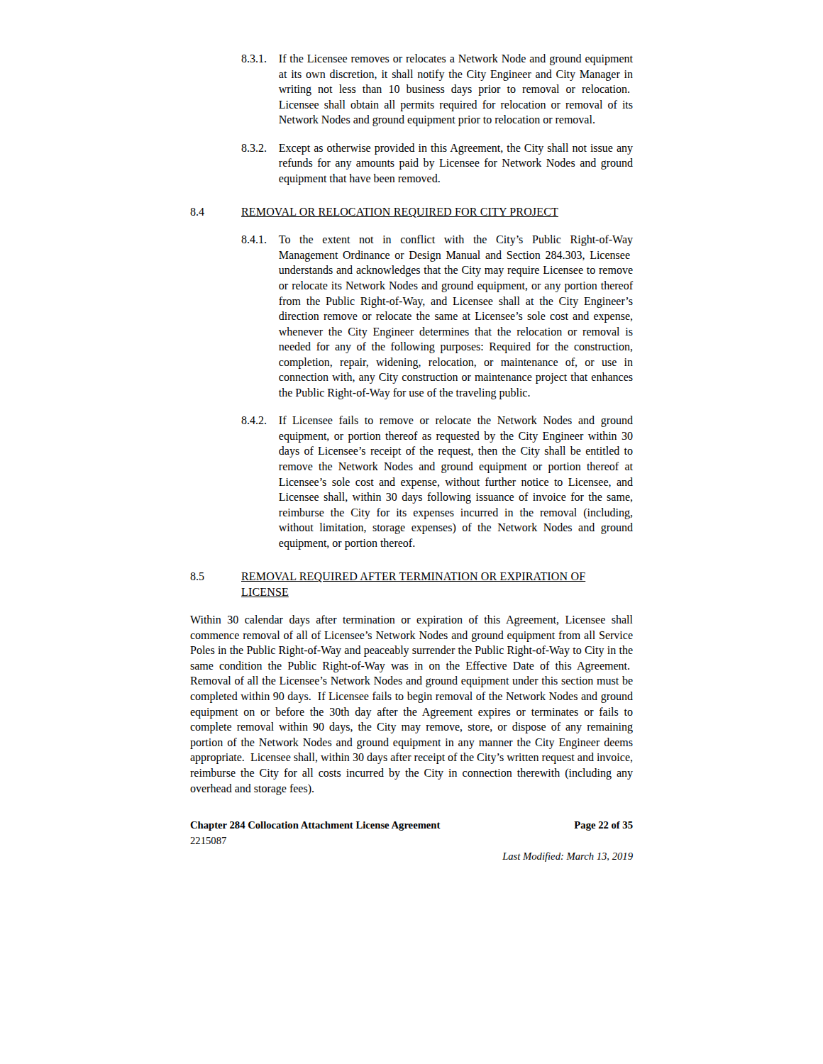8.3.1.
If the Licensee removes or relocates a Network Node and ground equipment at its own discretion, it shall notify the City Engineer and City Manager in writing not less than 10 business days prior to removal or relocation. Licensee shall obtain all permits required for relocation or removal of its Network Nodes and ground equipment prior to relocation or removal.
8.3.2.
Except as otherwise provided in this Agreement, the City shall not issue any refunds for any amounts paid by Licensee for Network Nodes and ground equipment that have been removed.
8.4
REMOVAL OR RELOCATION REQUIRED FOR CITY PROJECT
8.4.1.
To the extent not in conflict with the City’s Public Right-of-Way Management Ordinance or Design Manual and Section 284.303, Licensee understands and acknowledges that the City may require Licensee to remove or relocate its Network Nodes and ground equipment, or any portion thereof from the Public Right-of-Way, and Licensee shall at the City Engineer’s direction remove or relocate the same at Licensee’s sole cost and expense, whenever the City Engineer determines that the relocation or removal is needed for any of the following purposes: Required for the construction, completion, repair, widening, relocation, or maintenance of, or use in connection with, any City construction or maintenance project that enhances the Public Right-of-Way for use of the traveling public.
8.4.2.
If Licensee fails to remove or relocate the Network Nodes and ground equipment, or portion thereof as requested by the City Engineer within 30 days of Licensee’s receipt of the request, then the City shall be entitled to remove the Network Nodes and ground equipment or portion thereof at Licensee’s sole cost and expense, without further notice to Licensee, and Licensee shall, within 30 days following issuance of invoice for the same, reimburse the City for its expenses incurred in the removal (including, without limitation, storage expenses) of the Network Nodes and ground equipment, or portion thereof.
8.5
REMOVAL REQUIRED AFTER TERMINATION OR EXPIRATION OF LICENSE
Within 30 calendar days after termination or expiration of this Agreement, Licensee shall commence removal of all of Licensee’s Network Nodes and ground equipment from all Service Poles in the Public Right-of-Way and peaceably surrender the Public Right-of-Way to City in the same condition the Public Right-of-Way was in on the Effective Date of this Agreement. Removal of all the Licensee’s Network Nodes and ground equipment under this section must be completed within 90 days. If Licensee fails to begin removal of the Network Nodes and ground equipment on or before the 30th day after the Agreement expires or terminates or fails to complete removal within 90 days, the City may remove, store, or dispose of any remaining portion of the Network Nodes and ground equipment in any manner the City Engineer deems appropriate. Licensee shall, within 30 days after receipt of the City’s written request and invoice, reimburse the City for all costs incurred by the City in connection therewith (including any overhead and storage fees).
Chapter 284 Collocation Attachment License Agreement
Page 22 of 35
2215087
Last Modified: March 13, 2019